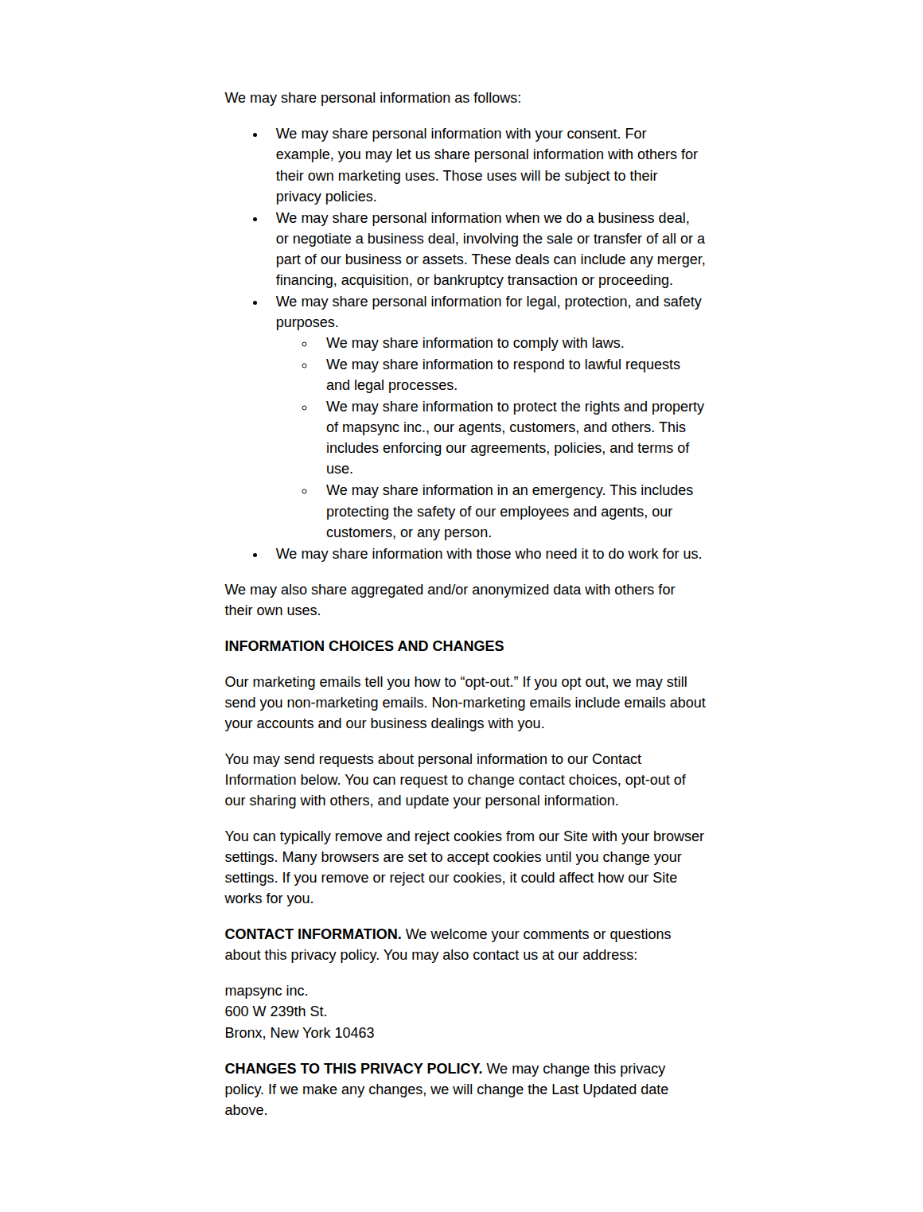We may share personal information as follows:
We may share personal information with your consent. For example, you may let us share personal information with others for their own marketing uses. Those uses will be subject to their privacy policies.
We may share personal information when we do a business deal, or negotiate a business deal, involving the sale or transfer of all or a part of our business or assets. These deals can include any merger, financing, acquisition, or bankruptcy transaction or proceeding.
We may share personal information for legal, protection, and safety purposes.
We may share information to comply with laws.
We may share information to respond to lawful requests and legal processes.
We may share information to protect the rights and property of mapsync inc., our agents, customers, and others. This includes enforcing our agreements, policies, and terms of use.
We may share information in an emergency. This includes protecting the safety of our employees and agents, our customers, or any person.
We may share information with those who need it to do work for us.
We may also share aggregated and/or anonymized data with others for their own uses.
INFORMATION CHOICES AND CHANGES
Our marketing emails tell you how to “opt-out.” If you opt out, we may still send you non-marketing emails. Non-marketing emails include emails about your accounts and our business dealings with you.
You may send requests about personal information to our Contact Information below. You can request to change contact choices, opt-out of our sharing with others, and update your personal information.
You can typically remove and reject cookies from our Site with your browser settings. Many browsers are set to accept cookies until you change your settings. If you remove or reject our cookies, it could affect how our Site works for you.
CONTACT INFORMATION. We welcome your comments or questions about this privacy policy. You may also contact us at our address:
mapsync inc. 600 W 239th St. Bronx, New York 10463
CHANGES TO THIS PRIVACY POLICY. We may change this privacy policy. If we make any changes, we will change the Last Updated date above.